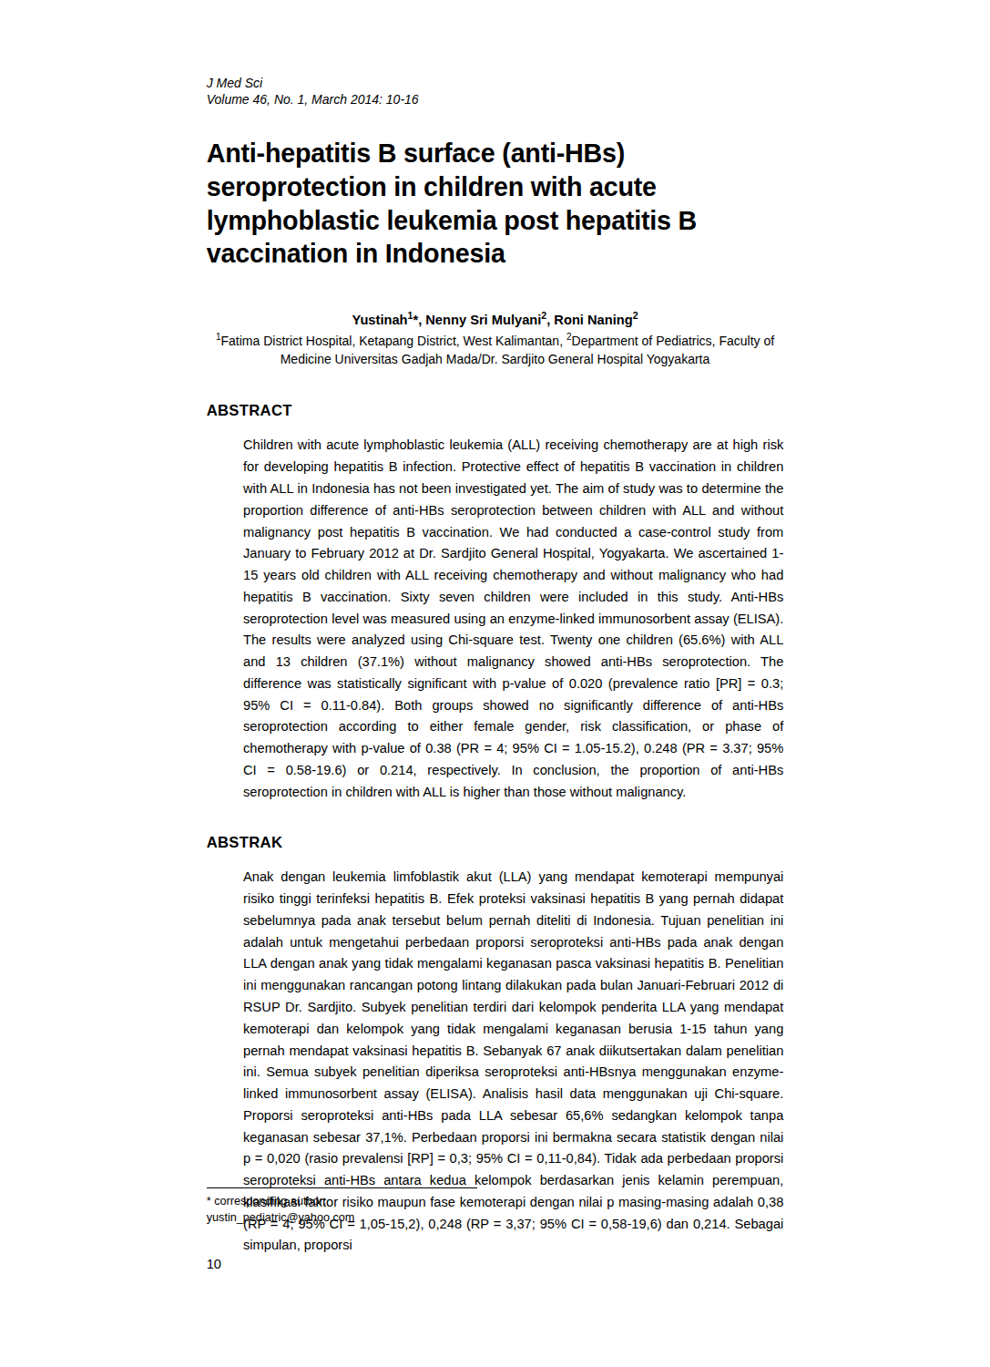J Med Sci
Volume 46, No. 1, March 2014: 10-16
Anti-hepatitis B surface (anti-HBs) seroprotection in children with acute lymphoblastic leukemia post hepatitis B vaccination in Indonesia
Yustinah1*, Nenny Sri Mulyani2, Roni Naning2
1Fatima District Hospital, Ketapang District, West Kalimantan, 2Department of Pediatrics, Faculty of Medicine Universitas Gadjah Mada/Dr. Sardjito General Hospital Yogyakarta
ABSTRACT
Children with acute lymphoblastic leukemia (ALL) receiving chemotherapy are at high risk for developing hepatitis B infection. Protective effect of hepatitis B vaccination in children with ALL in Indonesia has not been investigated yet. The aim of study was to determine the proportion difference of anti-HBs seroprotection between children with ALL and without malignancy post hepatitis B vaccination. We had conducted a case-control study from January to February 2012 at Dr. Sardjito General Hospital, Yogyakarta. We ascertained 1-15 years old children with ALL receiving chemotherapy and without malignancy who had hepatitis B vaccination. Sixty seven children were included in this study. Anti-HBs seroprotection level was measured using an enzyme-linked immunosorbent assay (ELISA). The results were analyzed using Chi-square test. Twenty one children (65.6%) with ALL and 13 children (37.1%) without malignancy showed anti-HBs seroprotection. The difference was statistically significant with p-value of 0.020 (prevalence ratio [PR] = 0.3; 95% CI = 0.11-0.84). Both groups showed no significantly difference of anti-HBs seroprotection according to either female gender, risk classification, or phase of chemotherapy with p-value of 0.38 (PR = 4; 95% CI = 1.05-15.2), 0.248 (PR = 3.37; 95% CI = 0.58-19.6) or 0.214, respectively. In conclusion, the proportion of anti-HBs seroprotection in children with ALL is higher than those without malignancy.
ABSTRAK
Anak dengan leukemia limfoblastik akut (LLA) yang mendapat kemoterapi mempunyai risiko tinggi terinfeksi hepatitis B. Efek proteksi vaksinasi hepatitis B yang pernah didapat sebelumnya pada anak tersebut belum pernah diteliti di Indonesia. Tujuan penelitian ini adalah untuk mengetahui perbedaan proporsi seroproteksi anti-HBs pada anak dengan LLA dengan anak yang tidak mengalami keganasan pasca vaksinasi hepatitis B. Penelitian ini menggunakan rancangan potong lintang dilakukan pada bulan Januari-Februari 2012 di RSUP Dr. Sardjito. Subyek penelitian terdiri dari kelompok penderita LLA yang mendapat kemoterapi dan kelompok yang tidak mengalami keganasan berusia 1-15 tahun yang pernah mendapat vaksinasi hepatitis B. Sebanyak 67 anak diikutsertakan dalam penelitian ini. Semua subyek penelitian diperiksa seroproteksi anti-HBsnya menggunakan enzyme-linked immunosorbent assay (ELISA). Analisis hasil data menggunakan uji Chi-square. Proporsi seroproteksi anti-HBs pada LLA sebesar 65,6% sedangkan kelompok tanpa keganasan sebesar 37,1%. Perbedaan proporsi ini bermakna secara statistik dengan nilai p = 0,020 (rasio prevalensi [RP] = 0,3; 95% CI = 0,11-0,84). Tidak ada perbedaan proporsi seroproteksi anti-HBs antara kedua kelompok berdasarkan jenis kelamin perempuan, klasifikasi faktor risiko maupun fase kemoterapi dengan nilai p masing-masing adalah 0,38 (RP = 4; 95% CI = 1,05-15,2), 0,248 (RP = 3,37; 95% CI = 0,58-19,6) dan 0,214. Sebagai simpulan, proporsi
* corresponding author: yustin_pediatric@yahoo.com
10